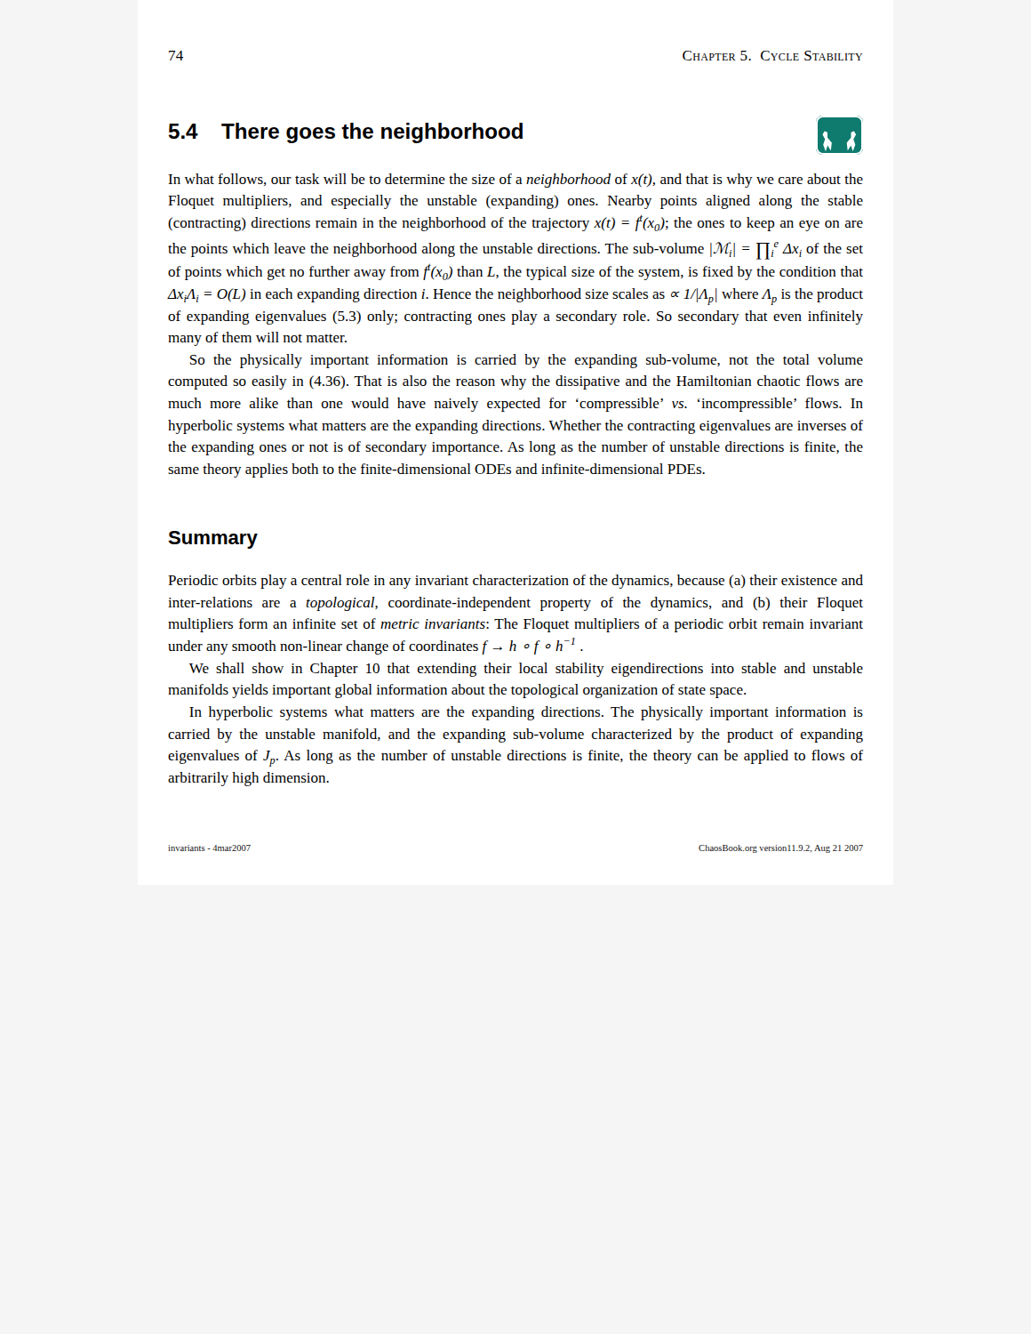74 Chapter 5. Cycle Stability
5.4 There goes the neighborhood
In what follows, our task will be to determine the size of a neighborhood of x(t), and that is why we care about the Floquet multipliers, and especially the unstable (expanding) ones. Nearby points aligned along the stable (contracting) directions remain in the neighborhood of the trajectory x(t) = ft(x0); the ones to keep an eye on are the points which leave the neighborhood along the unstable directions. The sub-volume |ℳi| = ∏ie Δxi of the set of points which get no further away from ft(x0) than L, the typical size of the system, is fixed by the condition that ΔxiΛi = O(L) in each expanding direction i. Hence the neighborhood size scales as ∝ 1/|Λp| where Λp is the product of expanding eigenvalues (5.3) only; contracting ones play a secondary role. So secondary that even infinitely many of them will not matter.
So the physically important information is carried by the expanding sub-volume, not the total volume computed so easily in (4.36). That is also the reason why the dissipative and the Hamiltonian chaotic flows are much more alike than one would have naively expected for ‘compressible’ vs. ‘incompressible’ flows. In hyperbolic systems what matters are the expanding directions. Whether the contracting eigenvalues are inverses of the expanding ones or not is of secondary importance. As long as the number of unstable directions is finite, the same theory applies both to the finite-dimensional ODEs and infinite-dimensional PDEs.
Summary
Periodic orbits play a central role in any invariant characterization of the dynamics, because (a) their existence and inter-relations are a topological, coordinate-independent property of the dynamics, and (b) their Floquet multipliers form an infinite set of metric invariants: The Floquet multipliers of a periodic orbit remain invariant under any smooth non-linear change of coordinates f → h ∘ f ∘ h−1 .
We shall show in Chapter 10 that extending their local stability eigendirections into stable and unstable manifolds yields important global information about the topological organization of state space.
In hyperbolic systems what matters are the expanding directions. The physically important information is carried by the unstable manifold, and the expanding sub-volume characterized by the product of expanding eigenvalues of Jp. As long as the number of unstable directions is finite, the theory can be applied to flows of arbitrarily high dimension.
invariants - 4mar2007 ChaosBook.org version11.9.2, Aug 21 2007